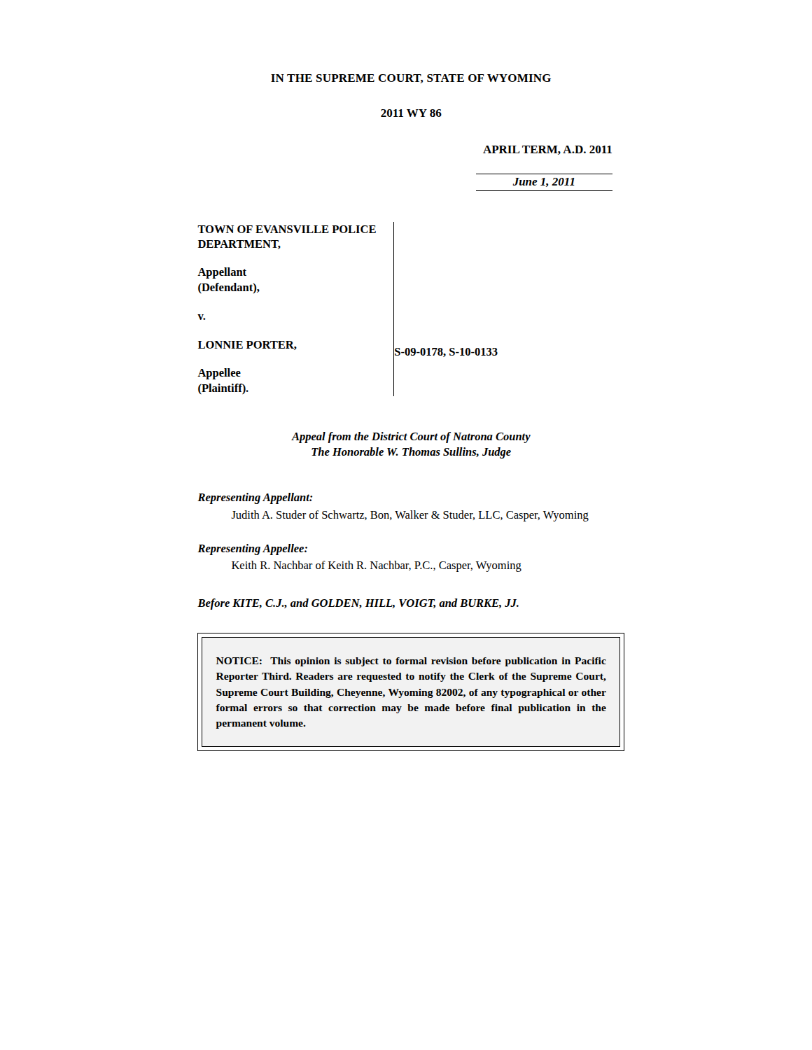IN THE SUPREME COURT, STATE OF WYOMING
2011 WY 86
APRIL TERM, A.D. 2011
June 1, 2011
| TOWN OF EVANSVILLE POLICE DEPARTMENT, Appellant (Defendant), v. LONNIE PORTER, Appellee (Plaintiff). | S-09-0178, S-10-0133 |
Appeal from the District Court of Natrona County
The Honorable W. Thomas Sullins, Judge
Representing Appellant:
Judith A. Studer of Schwartz, Bon, Walker & Studer, LLC, Casper, Wyoming
Representing Appellee:
Keith R. Nachbar of Keith R. Nachbar, P.C., Casper, Wyoming
Before KITE, C.J., and GOLDEN, HILL, VOIGT, and BURKE, JJ.
NOTICE: This opinion is subject to formal revision before publication in Pacific Reporter Third. Readers are requested to notify the Clerk of the Supreme Court, Supreme Court Building, Cheyenne, Wyoming 82002, of any typographical or other formal errors so that correction may be made before final publication in the permanent volume.